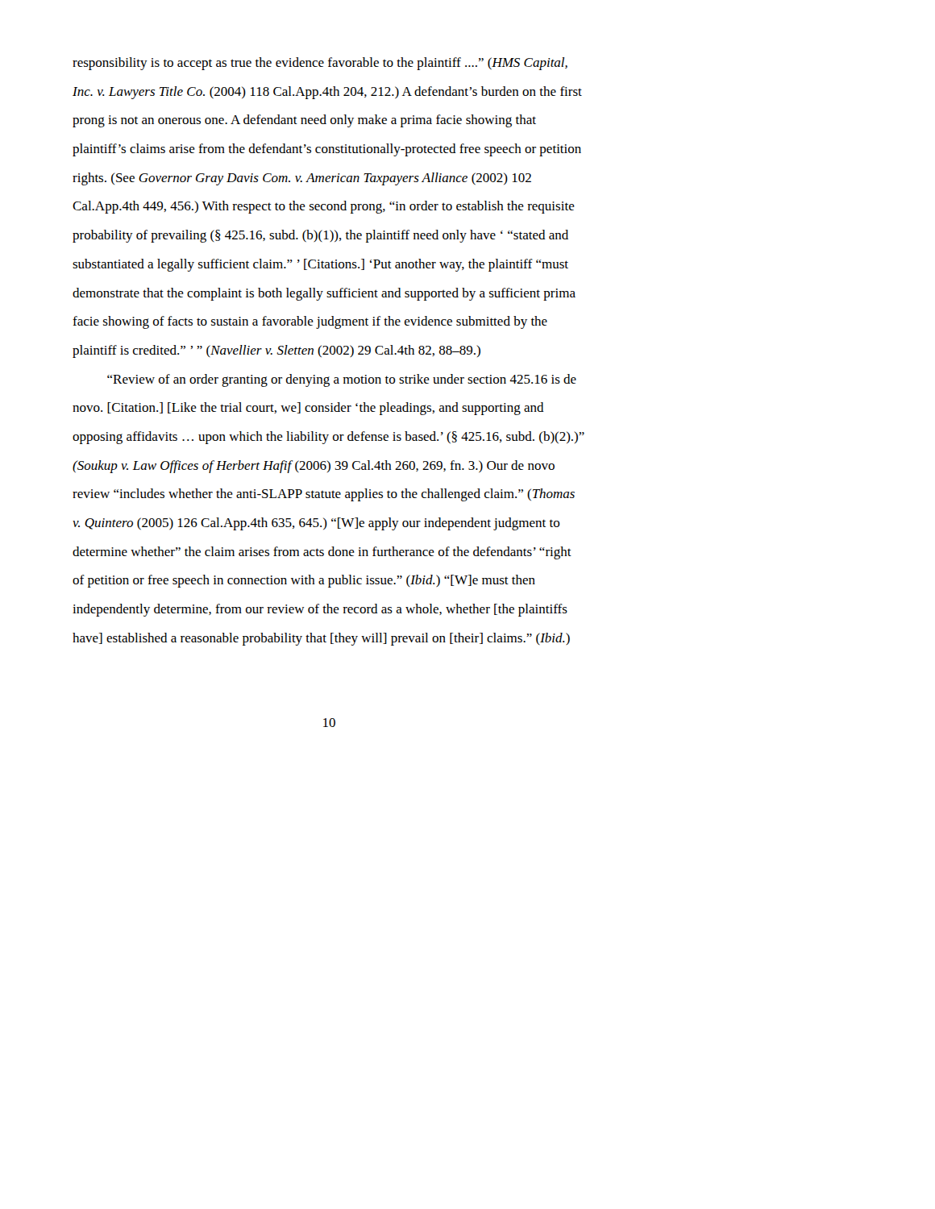responsibility is to accept as true the evidence favorable to the plaintiff ....” (HMS Capital, Inc. v. Lawyers Title Co. (2004) 118 Cal.App.4th 204, 212.) A defendant’s burden on the first prong is not an onerous one. A defendant need only make a prima facie showing that plaintiff’s claims arise from the defendant’s constitutionally-protected free speech or petition rights. (See Governor Gray Davis Com. v. American Taxpayers Alliance (2002) 102 Cal.App.4th 449, 456.) With respect to the second prong, “in order to establish the requisite probability of prevailing (§ 425.16, subd. (b)(1)), the plaintiff need only have ‘ “stated and substantiated a legally sufficient claim.” ’ [Citations.] ‘Put another way, the plaintiff “must demonstrate that the complaint is both legally sufficient and supported by a sufficient prima facie showing of facts to sustain a favorable judgment if the evidence submitted by the plaintiff is credited.” ’ ” (Navellier v. Sletten (2002) 29 Cal.4th 82, 88–89.)
“Review of an order granting or denying a motion to strike under section 425.16 is de novo. [Citation.] [Like the trial court, we] consider ‘the pleadings, and supporting and opposing affidavits … upon which the liability or defense is based.’ (§ 425.16, subd. (b)(2).)” (Soukup v. Law Offices of Herbert Hafif (2006) 39 Cal.4th 260, 269, fn. 3.) Our de novo review “includes whether the anti-SLAPP statute applies to the challenged claim.” (Thomas v. Quintero (2005) 126 Cal.App.4th 635, 645.) “[W]e apply our independent judgment to determine whether” the claim arises from acts done in furtherance of the defendants’ “right of petition or free speech in connection with a public issue.” (Ibid.) “[W]e must then independently determine, from our review of the record as a whole, whether [the plaintiffs have] established a reasonable probability that [they will] prevail on [their] claims.” (Ibid.)
10